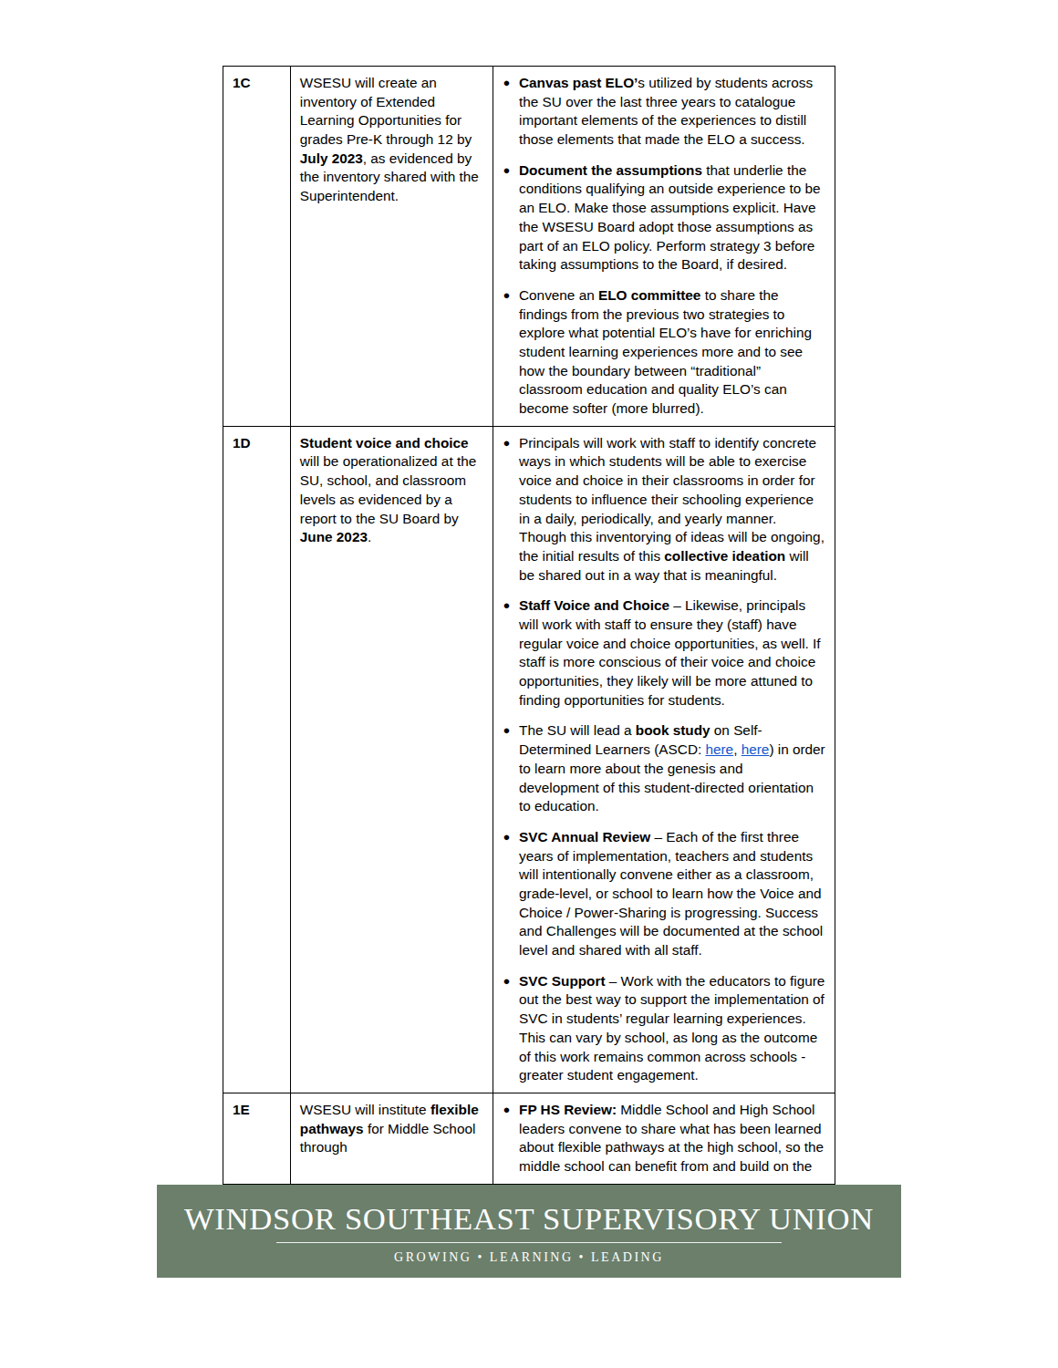| 1C | WSESU will create an inventory of Extended Learning Opportunities for grades Pre-K through 12 by July 2023 , as evidenced by the inventory shared with the Superintendent. | Canvas past ELO’ s utilized by students across the SU over the last three years to catalogue important elements of the experiences to distill those elements that made the ELO a success. Document the assumptions that underlie the conditions qualifying an outside experience to be an ELO. Make those assumptions explicit. Have the WSESU Board adopt those assumptions as part of an ELO policy. Perform strategy 3 before taking assumptions to the Board, if desired. Convene an ELO committee to share the findings from the previous two strategies to explore what potential ELO’s have for enriching student learning experiences more and to see how the boundary between “traditional” classroom education and quality ELO’s can become softer (more blurred). |
| 1D | Student voice and choice will be operationalized at the SU, school, and classroom levels as evidenced by a report to the SU Board by June 2023 . | Principals will work with staff to identify concrete ways in which students will be able to exercise voice and choice in their classrooms in order for students to influence their schooling experience in a daily, periodically, and yearly manner. Though this inventorying of ideas will be ongoing, the initial results of this collective ideation will be shared out in a way that is meaningful. Staff Voice and Choice – Likewise, principals will work with staff to ensure they (staff) have regular voice and choice opportunities, as well. If staff is more conscious of their voice and choice opportunities, they likely will be more attuned to finding opportunities for students. The SU will lead a book study on Self-Determined Learners (ASCD: here , here ) in order to learn more about the genesis and development of this student-directed orientation to education. SVC Annual Review – Each of the first three years of implementation, teachers and students will intentionally convene either as a classroom, grade-level, or school to learn how the Voice and Choice / Power-Sharing is progressing. Success and Challenges will be documented at the school level and shared with all staff. SVC Support – Work with the educators to figure out the best way to support the implementation of SVC in students’ regular learning experiences. This can vary by school, as long as the outcome of this work remains common across schools - greater student engagement. |
| 1E | WSESU will institute flexible pathways for Middle School through | FP HS Review: Middle School and High School leaders convene to share what has been learned about flexible pathways at the high school, so the middle school can benefit from and build on the |
WINDSOR SOUTHEAST SUPERVISORY UNION
GROWING • LEARNING • LEADING